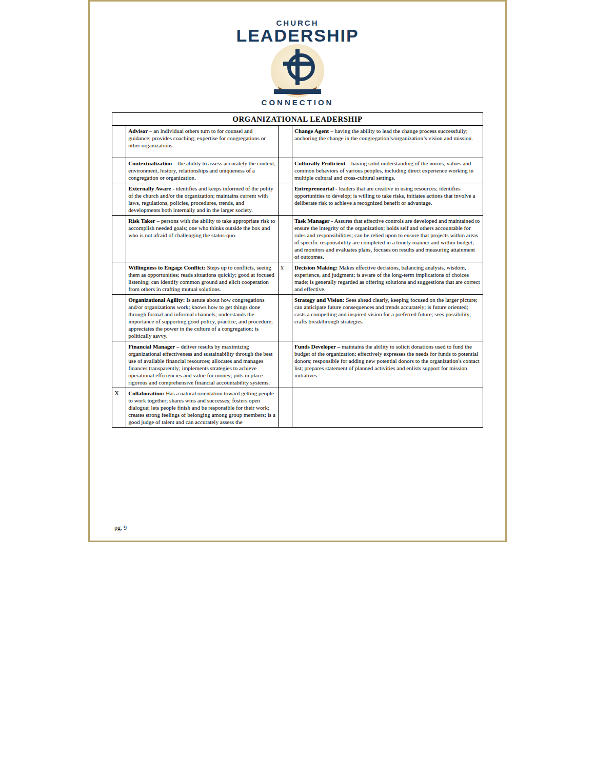CHURCH
LEADERSHIP
CONNECTION
| ORGANIZATIONAL LEADERSHIP |
| --- |
| | Advisor – an individual others turn to for counsel and guidance; provides coaching; expertise for congregations or other organizations. | | Change Agent – having the ability to lead the change process successfully; anchoring the change in the congregation’s/organization’s vision and mission. |
| | Contextualization – the ability to assess accurately the context, environment, history, relationships and uniqueness of a congregation or organization. | | Culturally Proficient – having solid understanding of the norms, values and common behaviors of various peoples, including direct experience working in multiple cultural and cross-cultural settings. |
| | Externally Aware - identifies and keeps informed of the polity of the church and/or the organization; maintains current with laws, regulations, policies, procedures, trends, and developments both internally and in the larger society. | | Entrepreneurial - leaders that are creative in using resources; identifies opportunities to develop; is willing to take risks, initiates actions that involve a deliberate risk to achieve a recognized benefit or advantage. |
| | Risk Taker – persons with the ability to take appropriate risk to accomplish needed goals; one who thinks outside the box and who is not afraid of challenging the status-quo. | | Task Manager - Assures that effective controls are developed and maintained to ensure the integrity of the organization; holds self and others accountable for rules and responsibilities; can be relied upon to ensure that projects within areas of specific responsibility are completed in a timely manner and within budget; and monitors and evaluates plans, focuses on results and measuring attainment of outcomes. |
| | Willingness to Engage Conflict: Steps up to conflicts, seeing them as opportunities; reads situations quickly; good at focused listening; can identify common ground and elicit cooperation from others in crafting mutual solutions. | x | Decision Making: Makes effective decisions, balancing analysis, wisdom, experience, and judgment; is aware of the long-term implications of choices made; is generally regarded as offering solutions and suggestions that are correct and effective. |
| | Organizational Agility: Is astute about how congregations and/or organizations work; knows how to get things done through formal and informal channels; understands the importance of supporting good policy, practice, and procedure; appreciates the power in the culture of a congregation; is politically savvy. | | Strategy and Vision: Sees ahead clearly, keeping focused on the larger picture; can anticipate future consequences and trends accurately; is future oriented; casts a compelling and inspired vision for a preferred future; sees possibility; crafts breakthrough strategies. |
| | Financial Manager – deliver results by maximizing organizational effectiveness and sustainability through the best use of available financial resources; allocates and manages finances transparently; implements strategies to achieve operational efficiencies and value for money; puts in place rigorous and comprehensive financial accountability systems. | | Funds Developer – maintains the ability to solicit donations used to fund the budget of the organization; effectively expresses the needs for funds to potential donors; responsible for adding new potential donors to the organization's contact list; prepares statement of planned activities and enlists support for mission initiatives. |
| X | Collaboration: Has a natural orientation toward getting people to work together; shares wins and successes; fosters open dialogue; lets people finish and be responsible for their work; creates strong feelings of belonging among group members; is a good judge of talent and can accurately assess the | | |
pg. 9